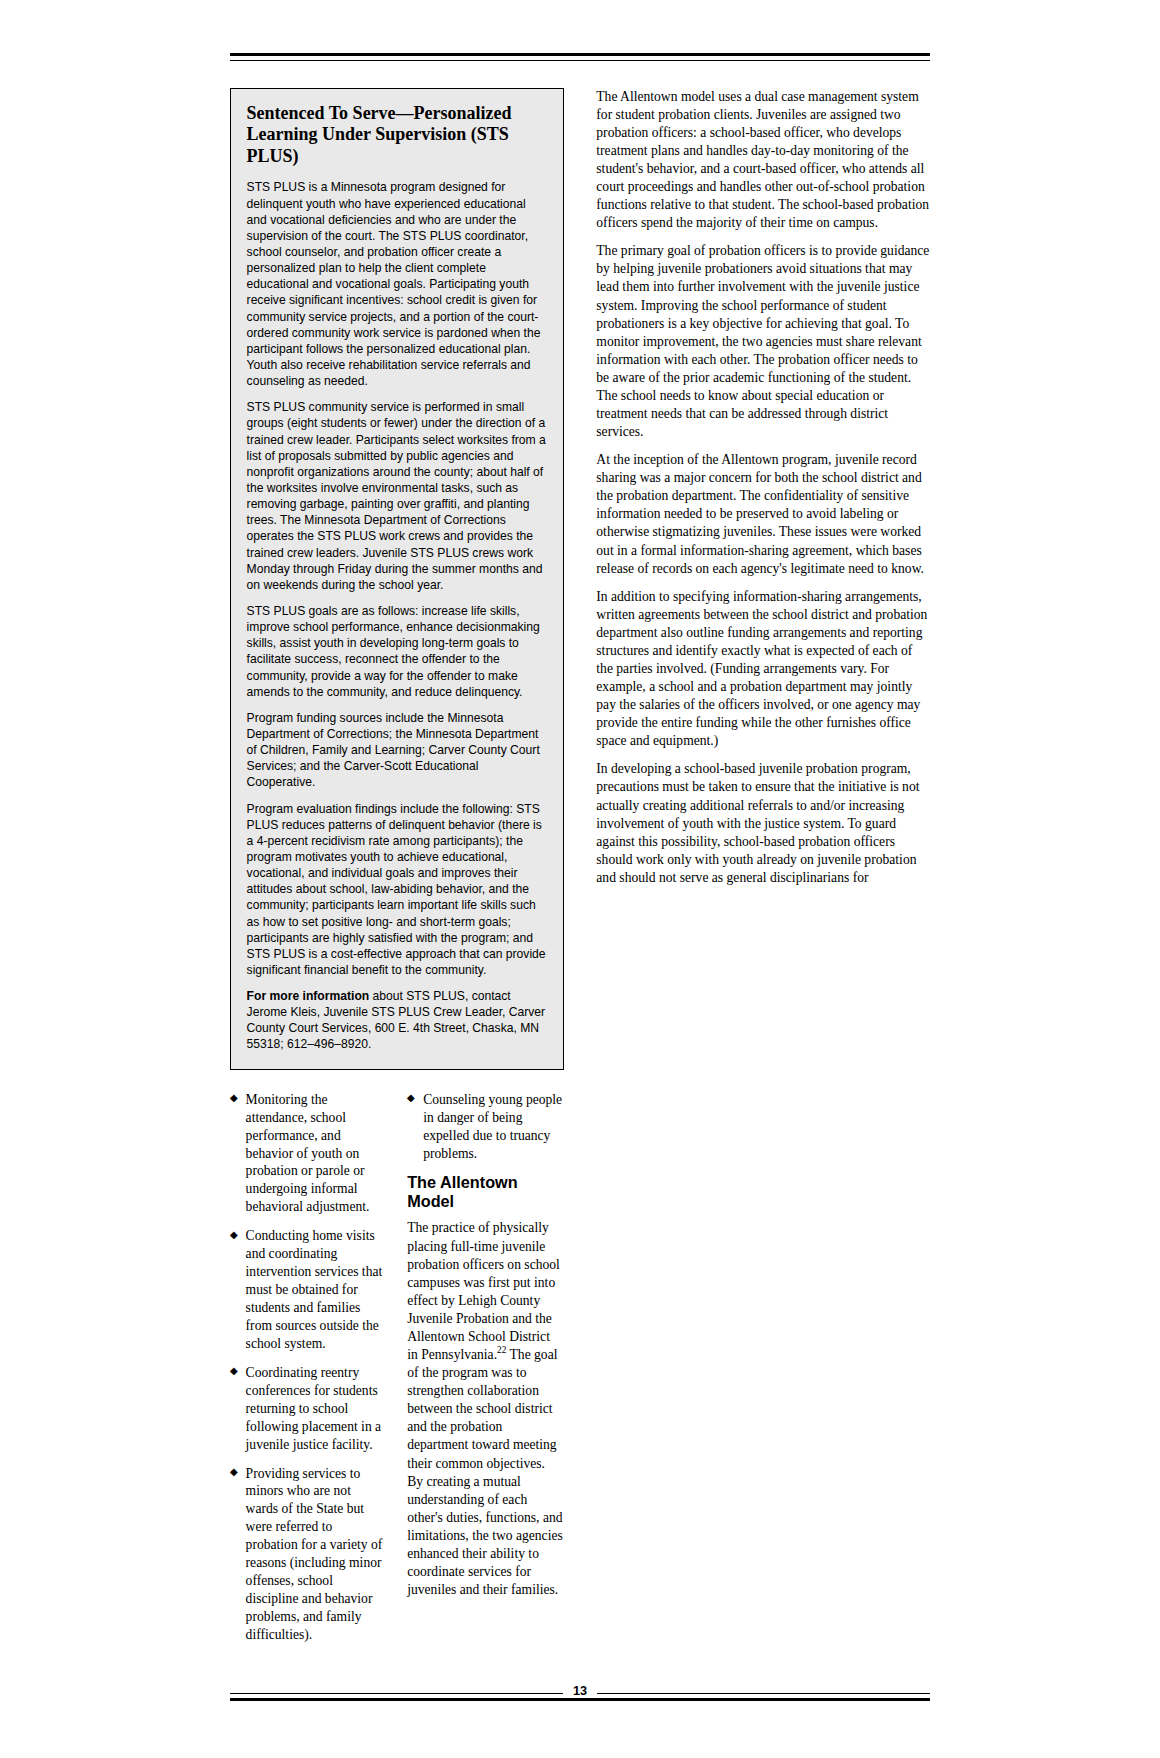Sentenced To Serve—Personalized Learning Under Supervision (STS PLUS)
STS PLUS is a Minnesota program designed for delinquent youth who have experienced educational and vocational deficiencies and who are under the supervision of the court. The STS PLUS coordinator, school counselor, and probation officer create a personalized plan to help the client complete educational and vocational goals. Participating youth receive significant incentives: school credit is given for community service projects, and a portion of the court-ordered community work service is pardoned when the participant follows the personalized educational plan. Youth also receive rehabilitation service referrals and counseling as needed.
STS PLUS community service is performed in small groups (eight students or fewer) under the direction of a trained crew leader. Participants select worksites from a list of proposals submitted by public agencies and nonprofit organizations around the county; about half of the worksites involve environmental tasks, such as removing garbage, painting over graffiti, and planting trees. The Minnesota Department of Corrections operates the STS PLUS work crews and provides the trained crew leaders. Juvenile STS PLUS crews work Monday through Friday during the summer months and on weekends during the school year.
STS PLUS goals are as follows: increase life skills, improve school performance, enhance decisionmaking skills, assist youth in developing long-term goals to facilitate success, reconnect the offender to the community, provide a way for the offender to make amends to the community, and reduce delinquency.
Program funding sources include the Minnesota Department of Corrections; the Minnesota Department of Children, Family and Learning; Carver County Court Services; and the Carver-Scott Educational Cooperative.
Program evaluation findings include the following: STS PLUS reduces patterns of delinquent behavior (there is a 4-percent recidivism rate among participants); the program motivates youth to achieve educational, vocational, and individual goals and improves their attitudes about school, law-abiding behavior, and the community; participants learn important life skills such as how to set positive long- and short-term goals; participants are highly satisfied with the program; and STS PLUS is a cost-effective approach that can provide significant financial benefit to the community.
For more information about STS PLUS, contact Jerome Kleis, Juvenile STS PLUS Crew Leader, Carver County Court Services, 600 E. 4th Street, Chaska, MN 55318; 612–496–8920.
Monitoring the attendance, school performance, and behavior of youth on probation or parole or undergoing informal behavioral adjustment.
Conducting home visits and coordinating intervention services that must be obtained for students and families from sources outside the school system.
Coordinating reentry conferences for students returning to school following placement in a juvenile justice facility.
Providing services to minors who are not wards of the State but were referred to probation for a variety of reasons (including minor offenses, school discipline and behavior problems, and family difficulties).
Counseling young people in danger of being expelled due to truancy problems.
The Allentown Model
The practice of physically placing full-time juvenile probation officers on school campuses was first put into effect by Lehigh County Juvenile Probation and the Allentown School District in Pennsylvania.22 The goal of the program was to strengthen collaboration between the school district and the probation department toward meeting their common objectives. By creating a mutual understanding of each other's duties, functions, and limitations, the two agencies enhanced their ability to coordinate services for juveniles and their families.
The Allentown model uses a dual case management system for student probation clients. Juveniles are assigned two probation officers: a school-based officer, who develops treatment plans and handles day-to-day monitoring of the student's behavior, and a court-based officer, who attends all court proceedings and handles other out-of-school probation functions relative to that student. The school-based probation officers spend the majority of their time on campus.
The primary goal of probation officers is to provide guidance by helping juvenile probationers avoid situations that may lead them into further involvement with the juvenile justice system. Improving the school performance of student probationers is a key objective for achieving that goal. To monitor improvement, the two agencies must share relevant information with each other. The probation officer needs to be aware of the prior academic functioning of the student. The school needs to know about special education or treatment needs that can be addressed through district services.
At the inception of the Allentown program, juvenile record sharing was a major concern for both the school district and the probation department. The confidentiality of sensitive information needed to be preserved to avoid labeling or otherwise stigmatizing juveniles. These issues were worked out in a formal information-sharing agreement, which bases release of records on each agency's legitimate need to know.
In addition to specifying information-sharing arrangements, written agreements between the school district and probation department also outline funding arrangements and reporting structures and identify exactly what is expected of each of the parties involved. (Funding arrangements vary. For example, a school and a probation department may jointly pay the salaries of the officers involved, or one agency may provide the entire funding while the other furnishes office space and equipment.)
In developing a school-based juvenile probation program, precautions must be taken to ensure that the initiative is not actually creating additional referrals to and/or increasing involvement of youth with the justice system. To guard against this possibility, school-based probation officers should work only with youth already on juvenile probation and should not serve as general disciplinarians for
13